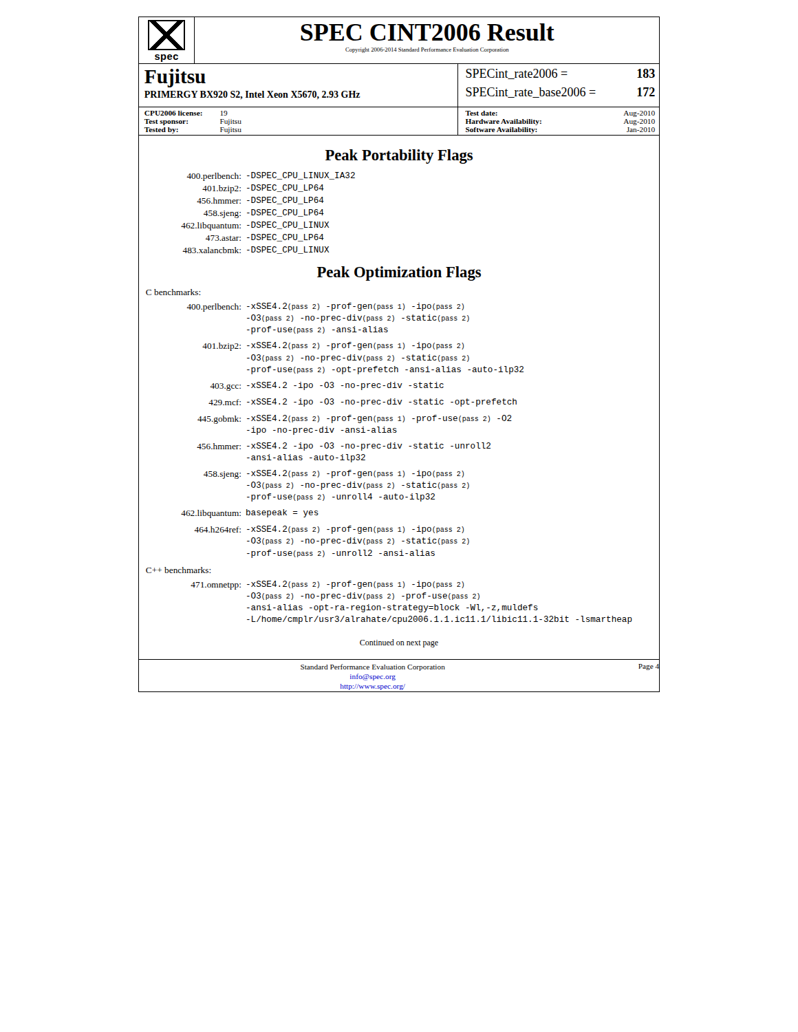spec
SPEC CINT2006 Result
Copyright 2006-2014 Standard Performance Evaluation Corporation
Fujitsu
PRIMERGY BX920 S2, Intel Xeon X5670, 2.93 GHz
SPECint_rate2006 = 183
SPECint_rate_base2006 = 172
CPU2006 license: 19
Test sponsor: Fujitsu
Tested by: Fujitsu
Test date: Aug-2010
Hardware Availability: Aug-2010
Software Availability: Jan-2010
Peak Portability Flags
400.perlbench:
-DSPEC_CPU_LINUX_IA32
401.bzip2:
-DSPEC_CPU_LP64
456.hmmer:
-DSPEC_CPU_LP64
458.sjeng:
-DSPEC_CPU_LP64
462.libquantum:
-DSPEC_CPU_LINUX
473.astar:
-DSPEC_CPU_LP64
483.xalancbmk:
-DSPEC_CPU_LINUX
Peak Optimization Flags
C benchmarks:
400.perlbench:
-xSSE4.2(pass 2) -prof-gen(pass 1) -ipo(pass 2)
-O3(pass 2) -no-prec-div(pass 2) -static(pass 2)
-prof-use(pass 2) -ansi-alias
401.bzip2:
-xSSE4.2(pass 2) -prof-gen(pass 1) -ipo(pass 2)
-O3(pass 2) -no-prec-div(pass 2) -static(pass 2)
-prof-use(pass 2) -opt-prefetch -ansi-alias -auto-ilp32
403.gcc:
-xSSE4.2 -ipo -O3 -no-prec-div -static
429.mcf:
-xSSE4.2 -ipo -O3 -no-prec-div -static -opt-prefetch
445.gobmk:
-xSSE4.2(pass 2) -prof-gen(pass 1) -prof-use(pass 2) -O2
-ipo -no-prec-div -ansi-alias
456.hmmer:
-xSSE4.2 -ipo -O3 -no-prec-div -static -unroll2
-ansi-alias -auto-ilp32
458.sjeng:
-xSSE4.2(pass 2) -prof-gen(pass 1) -ipo(pass 2)
-O3(pass 2) -no-prec-div(pass 2) -static(pass 2)
-prof-use(pass 2) -unroll4 -auto-ilp32
462.libquantum:
basepeak = yes
464.h264ref:
-xSSE4.2(pass 2) -prof-gen(pass 1) -ipo(pass 2)
-O3(pass 2) -no-prec-div(pass 2) -static(pass 2)
-prof-use(pass 2) -unroll2 -ansi-alias
C++ benchmarks:
471.omnetpp:
-xSSE4.2(pass 2) -prof-gen(pass 1) -ipo(pass 2)
-O3(pass 2) -no-prec-div(pass 2) -prof-use(pass 2)
-ansi-alias -opt-ra-region-strategy=block -Wl,-z,muldefs
-L/home/cmplr/usr3/alrahate/cpu2006.1.1.ic11.1/libic11.1-32bit -lsmartheap
Continued on next page
Standard Performance Evaluation Corporation
info@spec.org
http://www.spec.org/
Page 4